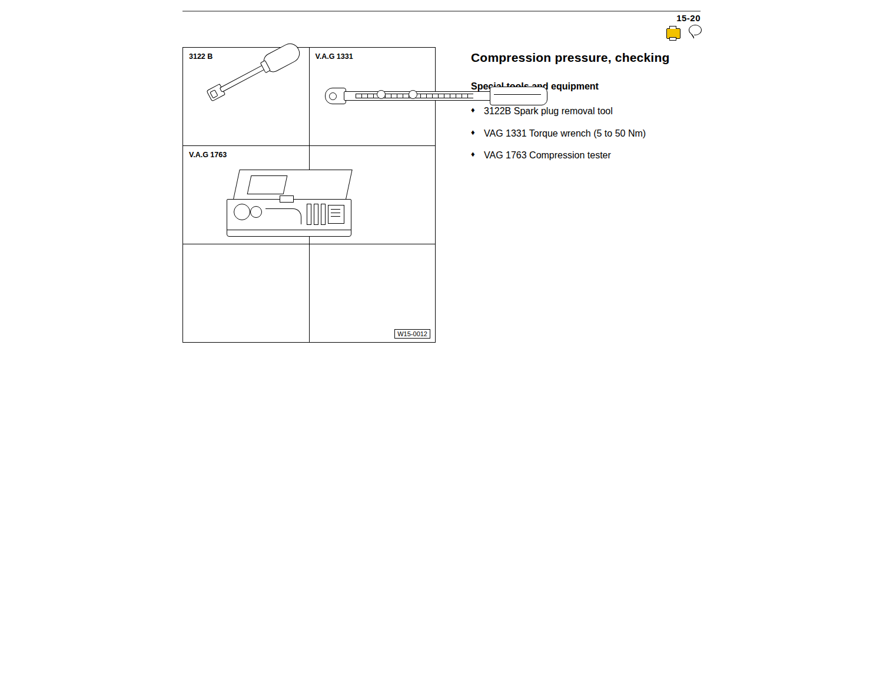15-20
| 3122 B | V.A.G 1331 |
| V.A.G 1763 | |
| | W15-0012 |
Compression pressure, checking
Special tools and equipment
3122B Spark plug removal tool
VAG 1331 Torque wrench (5 to 50 Nm)
VAG 1763 Compression tester